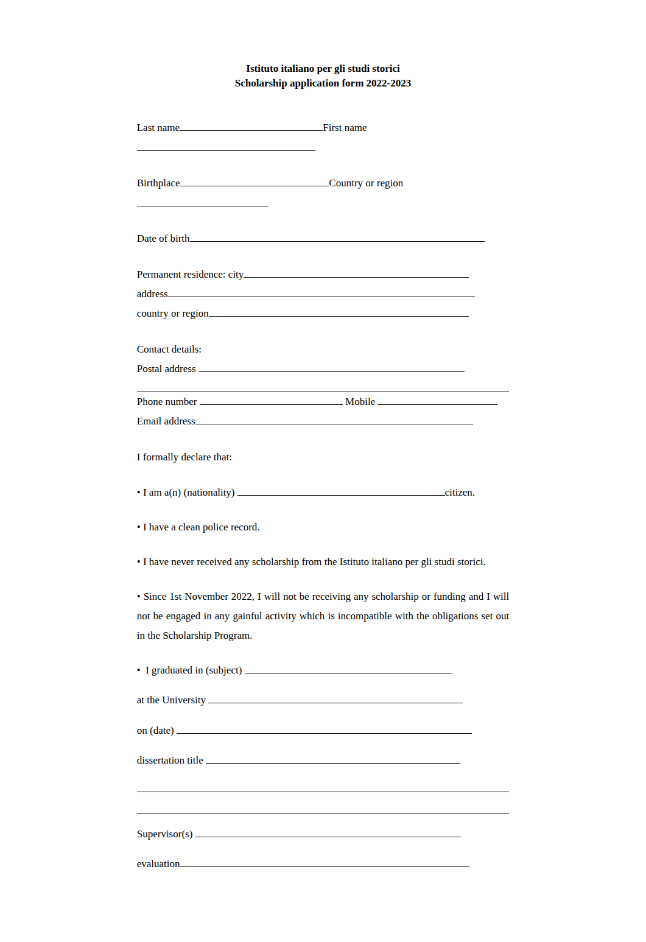Istituto italiano per gli studi storici Scholarship application form 2022-2023
Last name First name
Birthplace Country or region
Date of birth
Permanent residence: city
address
country or region
Contact details:
Postal address
Phone number Mobile
Email address
I formally declare that:
I am a(n) (nationality) citizen.
I have a clean police record.
I have never received any scholarship from the Istituto italiano per gli studi storici.
Since 1st November 2022, I will not be receiving any scholarship or funding and I will not be engaged in any gainful activity which is incompatible with the obligations set out in the Scholarship Program.
I graduated in (subject)
at the University
on (date)
dissertation title
Supervisor(s)
evaluation